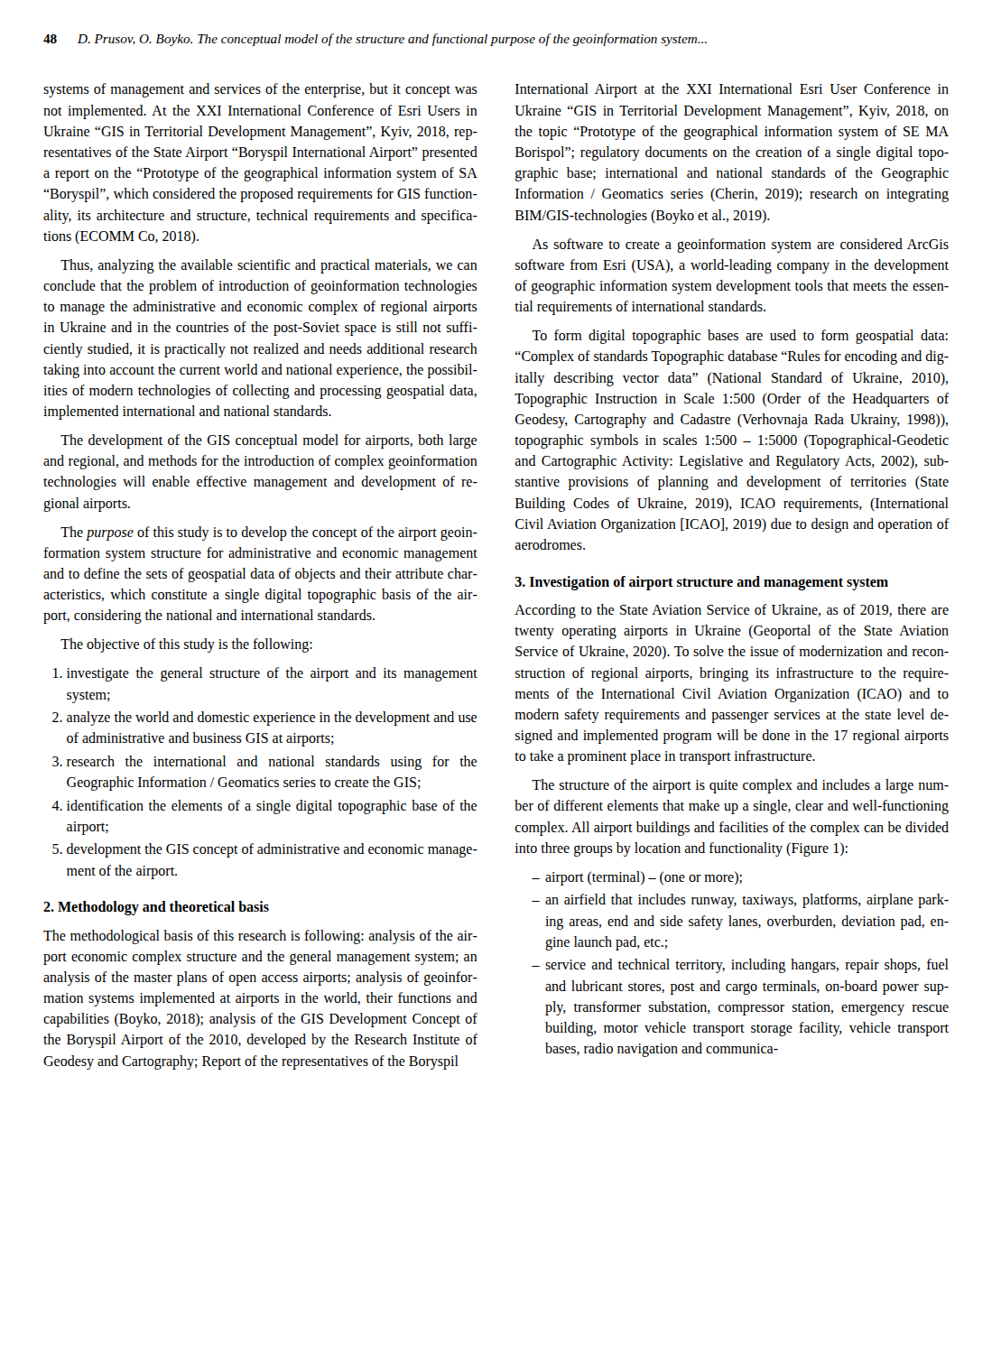48 D. Prusov, O. Boyko. The conceptual model of the structure and functional purpose of the geoinformation system...
systems of management and services of the enterprise, but it concept was not implemented. At the XXI International Conference of Esri Users in Ukraine “GIS in Territorial Development Management”, Kyiv, 2018, representatives of the State Airport “Boryspil International Airport” presented a report on the “Prototype of the geographical information system of SA “Boryspil”, which considered the proposed requirements for GIS functionality, its architecture and structure, technical requirements and specifications (ECOMM Co, 2018).
Thus, analyzing the available scientific and practical materials, we can conclude that the problem of introduction of geoinformation technologies to manage the administrative and economic complex of regional airports in Ukraine and in the countries of the post-Soviet space is still not sufficiently studied, it is practically not realized and needs additional research taking into account the current world and national experience, the possibilities of modern technologies of collecting and processing geospatial data, implemented international and national standards.
The development of the GIS conceptual model for airports, both large and regional, and methods for the introduction of complex geoinformation technologies will enable effective management and development of regional airports.
The purpose of this study is to develop the concept of the airport geoinformation system structure for administrative and economic management and to define the sets of geospatial data of objects and their attribute characteristics, which constitute a single digital topographic basis of the airport, considering the national and international standards.
The objective of this study is the following:
investigate the general structure of the airport and its management system;
analyze the world and domestic experience in the development and use of administrative and business GIS at airports;
research the international and national standards using for the Geographic Information / Geomatics series to create the GIS;
identification the elements of a single digital topographic base of the airport;
development the GIS concept of administrative and economic management of the airport.
2. Methodology and theoretical basis
The methodological basis of this research is following: analysis of the airport economic complex structure and the general management system; an analysis of the master plans of open access airports; analysis of geoinformation systems implemented at airports in the world, their functions and capabilities (Boyko, 2018); analysis of the GIS Development Concept of the Boryspil Airport of the 2010, developed by the Research Institute of Geodesy and Cartography; Report of the representatives of the Boryspil
International Airport at the XXI International Esri User Conference in Ukraine “GIS in Territorial Development Management”, Kyiv, 2018, on the topic “Prototype of the geographical information system of SE MA Borispol”; regulatory documents on the creation of a single digital topographic base; international and national standards of the Geographic Information / Geomatics series (Cherin, 2019); research on integrating BIM/GIS-technologies (Boyko et al., 2019).
As software to create a geoinformation system are considered ArcGis software from Esri (USA), a world-leading company in the development of geographic information system development tools that meets the essential requirements of international standards.
To form digital topographic bases are used to form geospatial data: “Complex of standards Topographic database “Rules for encoding and digitally describing vector data” (National Standard of Ukraine, 2010), Topographic Instruction in Scale 1:500 (Order of the Headquarters of Geodesy, Cartography and Cadastre (Verhovnaja Rada Ukrainy, 1998)), topographic symbols in scales 1:500 – 1:5000 (Topographical-Geodetic and Cartographic Activity: Legislative and Regulatory Acts, 2002), substantive provisions of planning and development of territories (State Building Codes of Ukraine, 2019), ICAO requirements, (International Civil Aviation Organization [ICAO], 2019) due to design and operation of aerodromes.
3. Investigation of airport structure and management system
According to the State Aviation Service of Ukraine, as of 2019, there are twenty operating airports in Ukraine (Geoportal of the State Aviation Service of Ukraine, 2020). To solve the issue of modernization and reconstruction of regional airports, bringing its infrastructure to the requirements of the International Civil Aviation Organization (ICAO) and to modern safety requirements and passenger services at the state level designed and implemented program will be done in the 17 regional airports to take a prominent place in transport infrastructure.
The structure of the airport is quite complex and includes a large number of different elements that make up a single, clear and well-functioning complex. All airport buildings and facilities of the complex can be divided into three groups by location and functionality (Figure 1):
airport (terminal) – (one or more);
an airfield that includes runway, taxiways, platforms, airplane parking areas, end and side safety lanes, overburden, deviation pad, engine launch pad, etc.;
service and technical territory, including hangars, repair shops, fuel and lubricant stores, post and cargo terminals, on-board power supply, transformer substation, compressor station, emergency rescue building, motor vehicle transport storage facility, vehicle transport bases, radio navigation and communica-